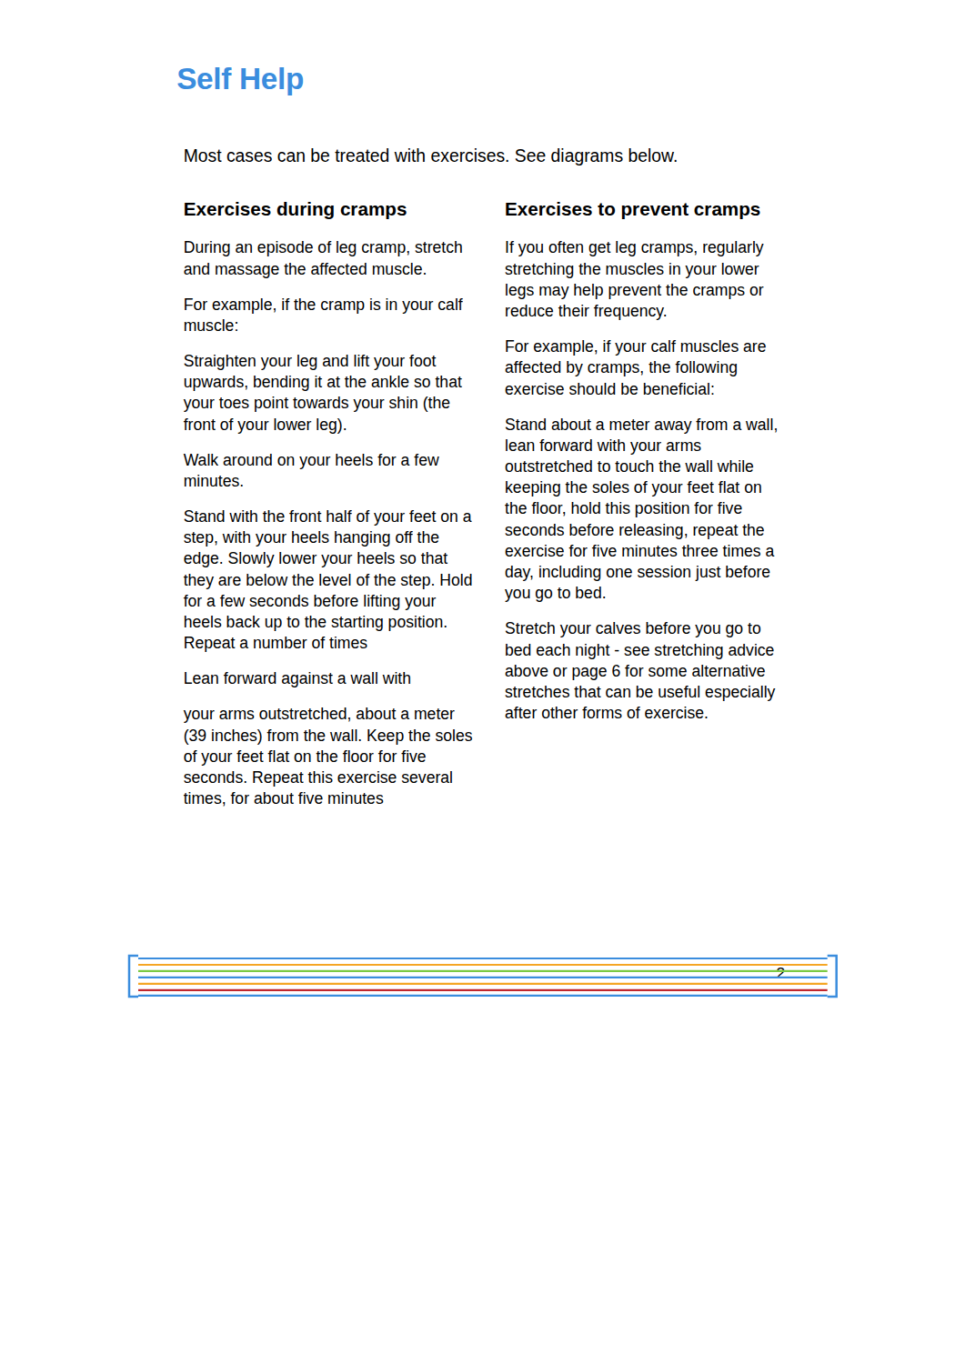Self Help
Most cases can be treated with exercises. See diagrams below.
Exercises during cramps
During an episode of leg cramp, stretch and massage the affected muscle.
For example, if the cramp is in your calf muscle:
Straighten your leg and lift your foot upwards, bending it at the ankle so that your toes point towards your shin (the front of your lower leg).
Walk around on your heels for a few minutes.
Stand with the front half of your feet on a step, with your heels hanging off the edge. Slowly lower your heels so that they are below the level of the step. Hold for a few seconds before lifting your heels back up to the starting position. Repeat a number of times
Lean forward against a wall with
your arms outstretched, about a meter (39 inches) from the wall. Keep the soles of your feet flat on the floor for five seconds. Repeat this exercise several times, for about five minutes
Exercises to prevent cramps
If you often get leg cramps, regularly stretching the muscles in your lower legs may help prevent the cramps or reduce their frequency.
For example, if your calf muscles are affected by cramps, the following exercise should be beneficial:
Stand about a meter away from a wall, lean forward with your arms outstretched to touch the wall while keeping the soles of your feet flat on the floor, hold this position for five seconds before releasing, repeat the exercise for five minutes three times a day, including one session just before you go to bed.
Stretch your calves before you go to bed each night - see stretching advice above or page 6 for some alternative stretches that can be useful especially after other forms of exercise.
2